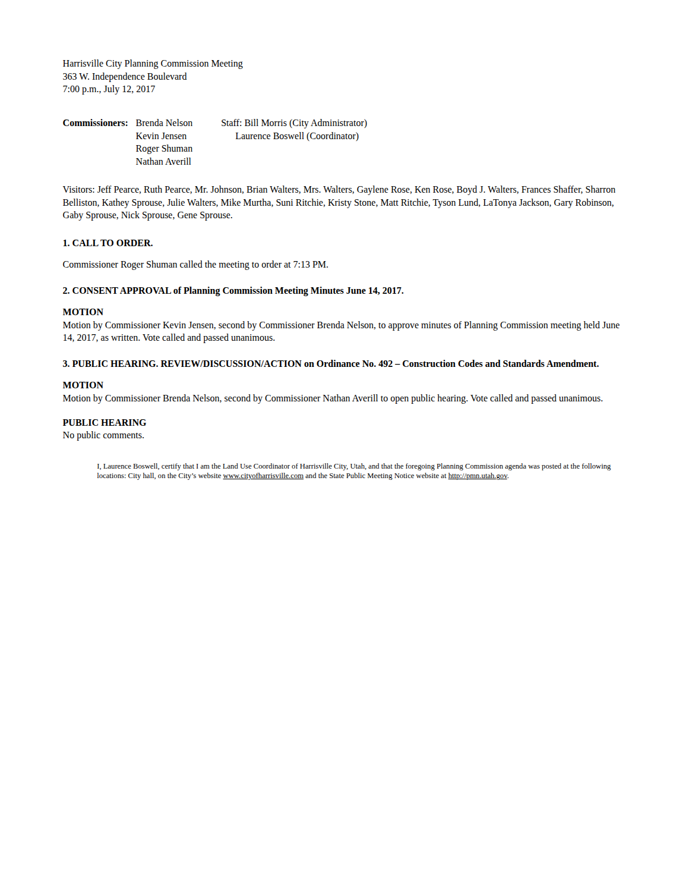Harrisville City Planning Commission Meeting
363 W. Independence Boulevard
7:00 p.m., July 12, 2017
| Commissioners: | Brenda Nelson | | Staff: Bill Morris (City Administrator) |
| | Kevin Jensen | | Laurence Boswell (Coordinator) |
| | Roger Shuman | | |
| | Nathan Averill | | |
Visitors: Jeff Pearce, Ruth Pearce, Mr. Johnson, Brian Walters, Mrs. Walters, Gaylene Rose, Ken Rose, Boyd J. Walters, Frances Shaffer, Sharron Belliston, Kathey Sprouse, Julie Walters, Mike Murtha, Suni Ritchie, Kristy Stone, Matt Ritchie, Tyson Lund, LaTonya Jackson, Gary Robinson, Gaby Sprouse, Nick Sprouse, Gene Sprouse.
1. CALL TO ORDER.
Commissioner Roger Shuman called the meeting to order at 7:13 PM.
2. CONSENT APPROVAL of Planning Commission Meeting Minutes June 14, 2017.
MOTION
Motion by Commissioner Kevin Jensen, second by Commissioner Brenda Nelson, to approve minutes of Planning Commission meeting held June 14, 2017, as written. Vote called and passed unanimous.
3. PUBLIC HEARING. REVIEW/DISCUSSION/ACTION on Ordinance No. 492 – Construction Codes and Standards Amendment.
MOTION
Motion by Commissioner Brenda Nelson, second by Commissioner Nathan Averill to open public hearing. Vote called and passed unanimous.
PUBLIC HEARING
No public comments.
I, Laurence Boswell, certify that I am the Land Use Coordinator of Harrisville City, Utah, and that the foregoing Planning Commission agenda was posted at the following locations: City hall, on the City’s website www.cityofharrisville.com and the State Public Meeting Notice website at http://pmn.utah.gov.